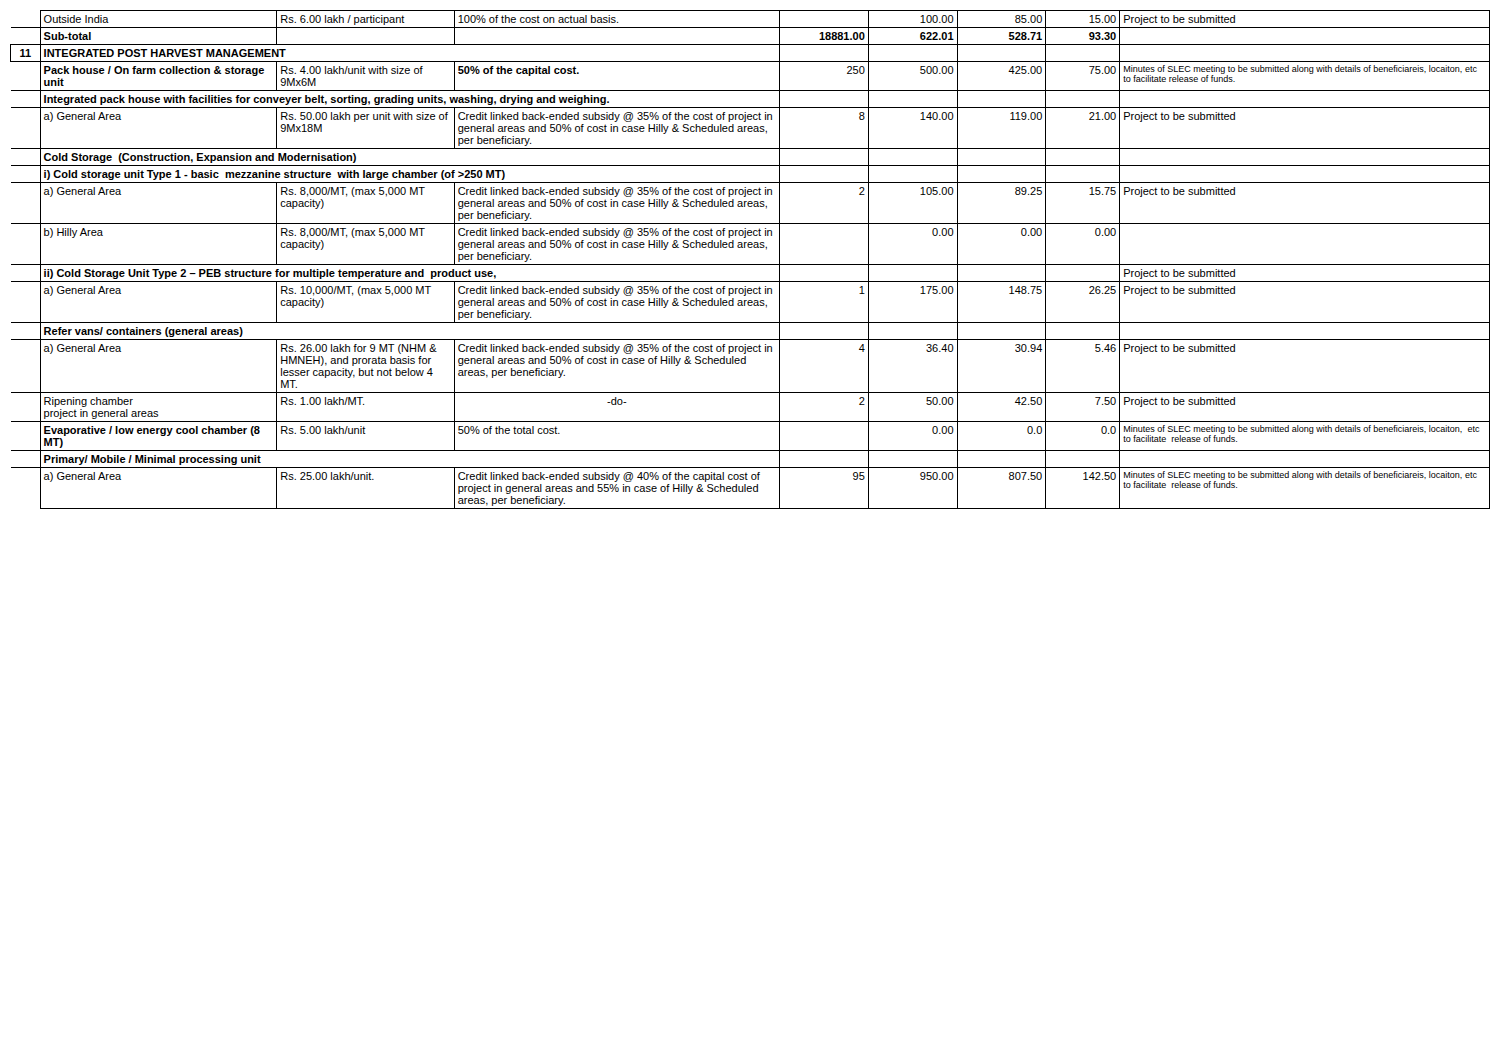| | Outside India | Rs. 6.00 lakh / participant | 100% of the cost on actual basis. | | 100.00 | 85.00 | 15.00 | Project to be submitted |
| | Sub-total | | | 18881.00 | 622.01 | 528.71 | 93.30 | |
| 11 | INTEGRATED POST HARVEST MANAGEMENT | | | | | |
| | Pack house / On farm collection & storage unit | Rs. 4.00 lakh/unit with size of 9Mx6M | 50% of the capital cost. | 250 | 500.00 | 425.00 | 75.00 | Minutes of SLEC meeting to be submitted along with details of beneficiareis, locaiton, etc to facilitate release of funds. |
| | Integrated pack house with facilities for conveyer belt, sorting, grading units, washing, drying and weighing. | | | | | |
| | a) General Area | Rs. 50.00 lakh per unit with size of 9Mx18M | Credit linked back-ended subsidy @ 35% of the cost of project in general areas and 50% of cost in case Hilly & Scheduled areas, per beneficiary. | 8 | 140.00 | 119.00 | 21.00 | Project to be submitted |
| | Cold Storage (Construction, Expansion and Modernisation) | | | | | |
| | i) Cold storage unit Type 1 - basic mezzanine structure with large chamber (of >250 MT) | | | | | |
| | a) General Area | Rs. 8,000/MT, (max 5,000 MT capacity) | Credit linked back-ended subsidy @ 35% of the cost of project in general areas and 50% of cost in case Hilly & Scheduled areas, per beneficiary. | 2 | 105.00 | 89.25 | 15.75 | Project to be submitted |
| | b) Hilly Area | Rs. 8,000/MT, (max 5,000 MT capacity) | Credit linked back-ended subsidy @ 35% of the cost of project in general areas and 50% of cost in case Hilly & Scheduled areas, per beneficiary. | | 0.00 | 0.00 | 0.00 | |
| | ii) Cold Storage Unit Type 2 – PEB structure for multiple temperature and product use, | | | | | Project to be submitted |
| | a) General Area | Rs. 10,000/MT, (max 5,000 MT capacity) | Credit linked back-ended subsidy @ 35% of the cost of project in general areas and 50% of cost in case Hilly & Scheduled areas, per beneficiary. | 1 | 175.00 | 148.75 | 26.25 | Project to be submitted |
| | Refer vans/ containers (general areas) | | | | | |
| | a) General Area | Rs. 26.00 lakh for 9 MT (NHM & HMNEH), and prorata basis for lesser capacity, but not below 4 MT. | Credit linked back-ended subsidy @ 35% of the cost of project in general areas and 50% of cost in case of Hilly & Scheduled areas, per beneficiary. | 4 | 36.40 | 30.94 | 5.46 | Project to be submitted |
| | Ripening chamber project in general areas | Rs. 1.00 lakh/MT. | -do- | 2 | 50.00 | 42.50 | 7.50 | Project to be submitted |
| | Evaporative / low energy cool chamber (8 MT) | Rs. 5.00 lakh/unit | 50% of the total cost. | | 0.00 | 0.0 | 0.0 | Minutes of SLEC meeting to be submitted along with details of beneficiareis, locaiton, etc to facilitate release of funds. |
| | Primary/ Mobile / Minimal processing unit | | | | | |
| | a) General Area | Rs. 25.00 lakh/unit. | Credit linked back-ended subsidy @ 40% of the capital cost of project in general areas and 55% in case of Hilly & Scheduled areas, per beneficiary. | 95 | 950.00 | 807.50 | 142.50 | Minutes of SLEC meeting to be submitted along with details of beneficiareis, locaiton, etc to facilitate release of funds. |